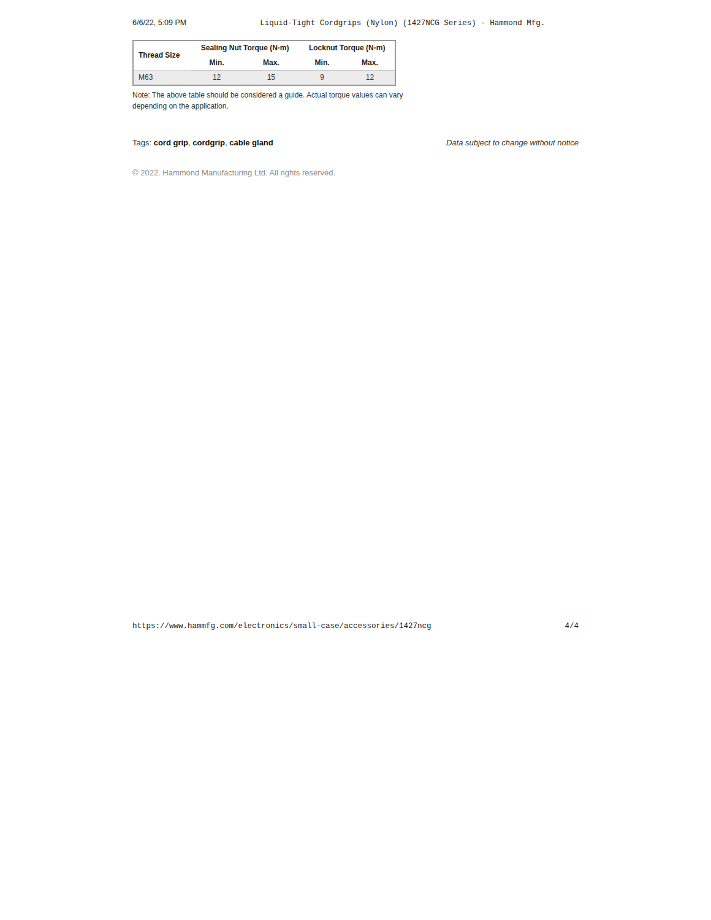6/6/22, 5:09 PM
Liquid-Tight Cordgrips (Nylon) (1427NCG Series) - Hammond Mfg.
| Thread Size | Sealing Nut Torque (N-m) | Locknut Torque (N-m) |
| --- | --- | --- |
| Min. | Max. | Min. | Max. |
| M63 | 12 | 15 | 9 | 12 |
Note: The above table should be considered a guide. Actual torque values can vary depending on the application.
Tags: cord grip, cordgrip, cable gland
Data subject to change without notice
© 2022. Hammond Manufacturing Ltd. All rights reserved.
https://www.hammfg.com/electronics/small-case/accessories/1427ncg
4/4